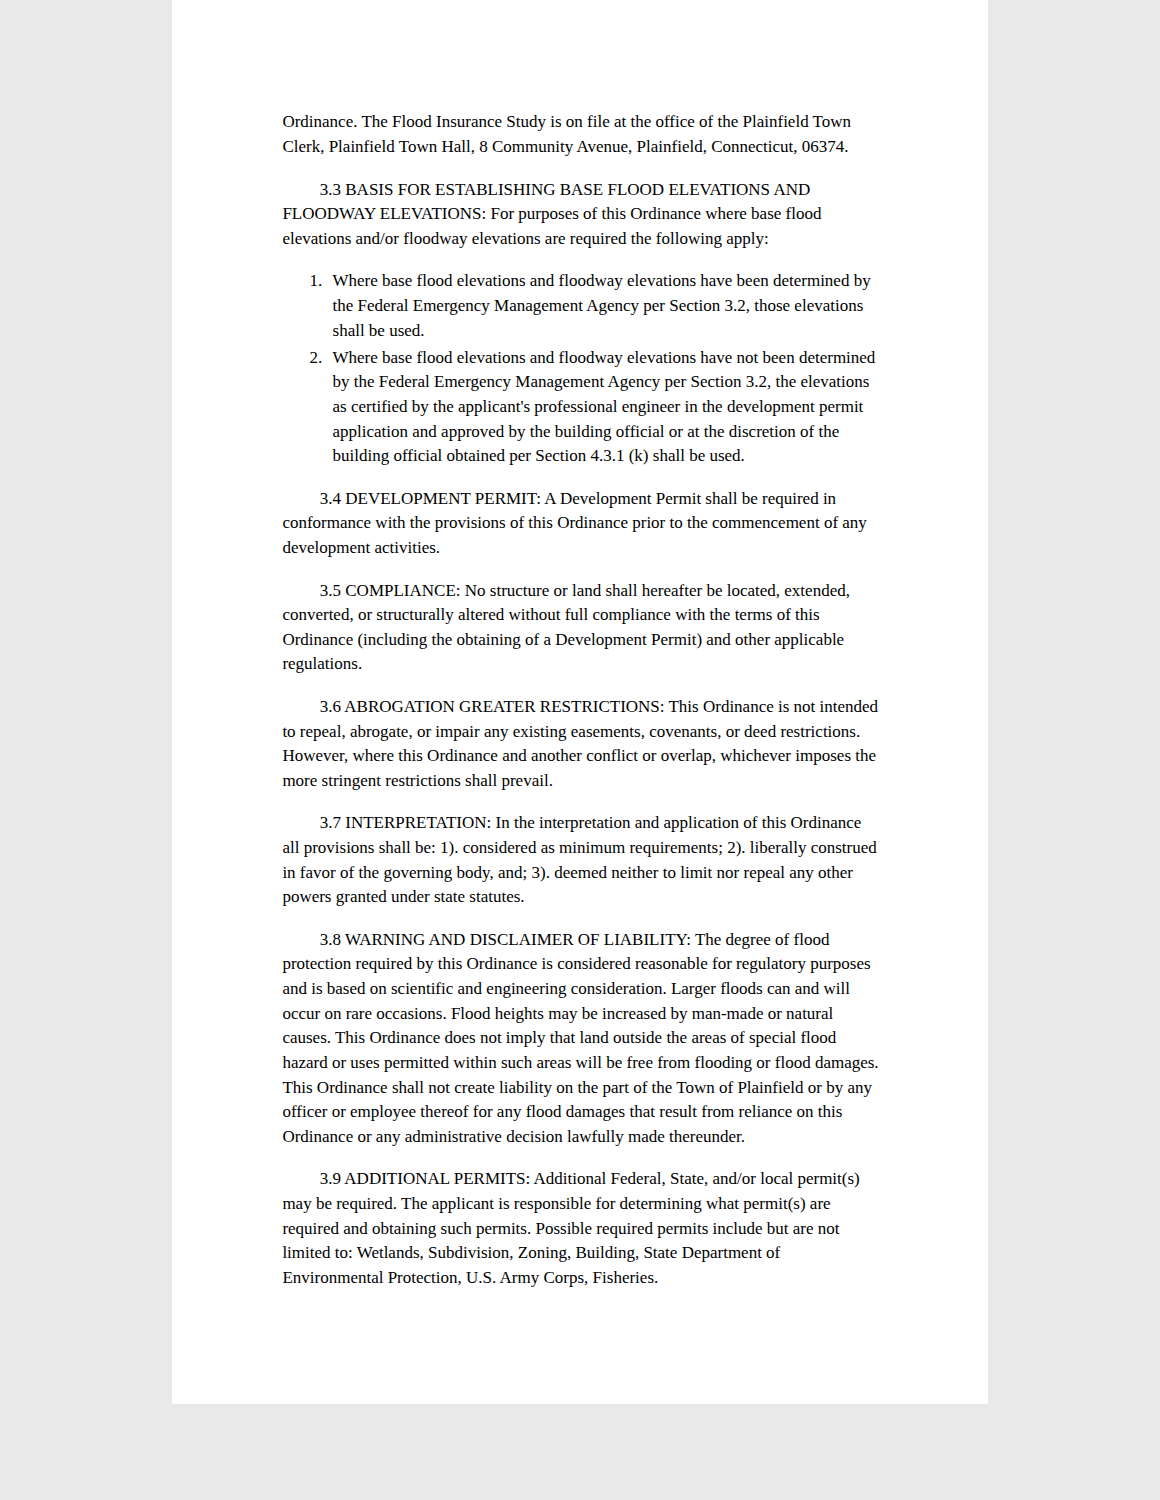Ordinance. The Flood Insurance Study is on file at the office of the Plainfield Town Clerk, Plainfield Town Hall, 8 Community Avenue, Plainfield, Connecticut, 06374.
3.3 BASIS FOR ESTABLISHING BASE FLOOD ELEVATIONS AND FLOODWAY ELEVATIONS: For purposes of this Ordinance where base flood elevations and/or floodway elevations are required the following apply:
Where base flood elevations and floodway elevations have been determined by the Federal Emergency Management Agency per Section 3.2, those elevations shall be used.
Where base flood elevations and floodway elevations have not been determined by the Federal Emergency Management Agency per Section 3.2, the elevations as certified by the applicant's professional engineer in the development permit application and approved by the building official or at the discretion of the building official obtained per Section 4.3.1 (k) shall be used.
3.4 DEVELOPMENT PERMIT: A Development Permit shall be required in conformance with the provisions of this Ordinance prior to the commencement of any development activities.
3.5 COMPLIANCE: No structure or land shall hereafter be located, extended, converted, or structurally altered without full compliance with the terms of this Ordinance (including the obtaining of a Development Permit) and other applicable regulations.
3.6 ABROGATION GREATER RESTRICTIONS: This Ordinance is not intended to repeal, abrogate, or impair any existing easements, covenants, or deed restrictions. However, where this Ordinance and another conflict or overlap, whichever imposes the more stringent restrictions shall prevail.
3.7 INTERPRETATION: In the interpretation and application of this Ordinance all provisions shall be: 1). considered as minimum requirements; 2). liberally construed in favor of the governing body, and; 3). deemed neither to limit nor repeal any other powers granted under state statutes.
3.8 WARNING AND DISCLAIMER OF LIABILITY: The degree of flood protection required by this Ordinance is considered reasonable for regulatory purposes and is based on scientific and engineering consideration. Larger floods can and will occur on rare occasions. Flood heights may be increased by man-made or natural causes. This Ordinance does not imply that land outside the areas of special flood hazard or uses permitted within such areas will be free from flooding or flood damages. This Ordinance shall not create liability on the part of the Town of Plainfield or by any officer or employee thereof for any flood damages that result from reliance on this Ordinance or any administrative decision lawfully made thereunder.
3.9 ADDITIONAL PERMITS: Additional Federal, State, and/or local permit(s) may be required. The applicant is responsible for determining what permit(s) are required and obtaining such permits. Possible required permits include but are not limited to: Wetlands, Subdivision, Zoning, Building, State Department of Environmental Protection, U.S. Army Corps, Fisheries.